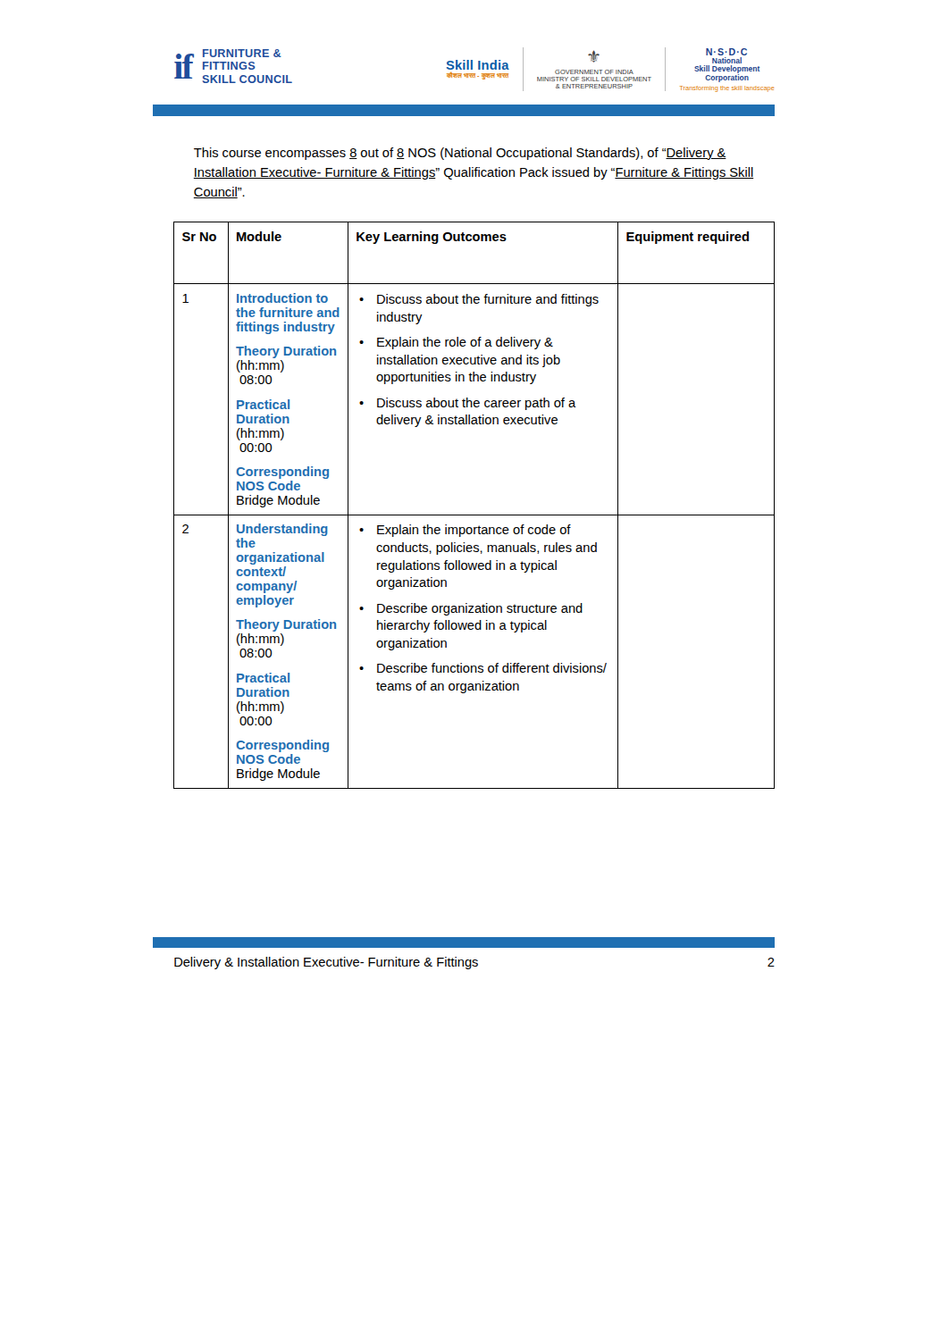if
FURNITURE &
FITTINGS
SKILL COUNCIL
Skill India कौशल भारत - कुशल भारत
⚜ GOVERNMENT OF INDIA
MINISTRY OF SKILL DEVELOPMENT
& ENTREPRENEURSHIP
N·S·D·C National
Skill Development
Corporation Transforming the skill landscape
This course encompasses 8 out of 8 NOS (National Occupational Standards), of “Delivery & Installation Executive- Furniture & Fittings” Qualification Pack issued by “Furniture & Fittings Skill Council”.
| Sr No | Module | Key Learning Outcomes | Equipment required |
| --- | --- | --- | --- |
| 1 | Introduction to the furniture and fittings industry Theory Duration (hh:mm) 08:00 Practical Duration (hh:mm) 00:00 Corresponding NOS Code Bridge Module | Discuss about the furniture and fittings industry Explain the role of a delivery & installation executive and its job opportunities in the industry Discuss about the career path of a delivery & installation executive | |
| 2 | Understanding the organizational context/ company/ employer Theory Duration (hh:mm) 08:00 Practical Duration (hh:mm) 00:00 Corresponding NOS Code Bridge Module | Explain the importance of code of conducts, policies, manuals, rules and regulations followed in a typical organization Describe organization structure and hierarchy followed in a typical organization Describe functions of different divisions/ teams of an organization | |
Delivery & Installation Executive- Furniture & Fittings 2